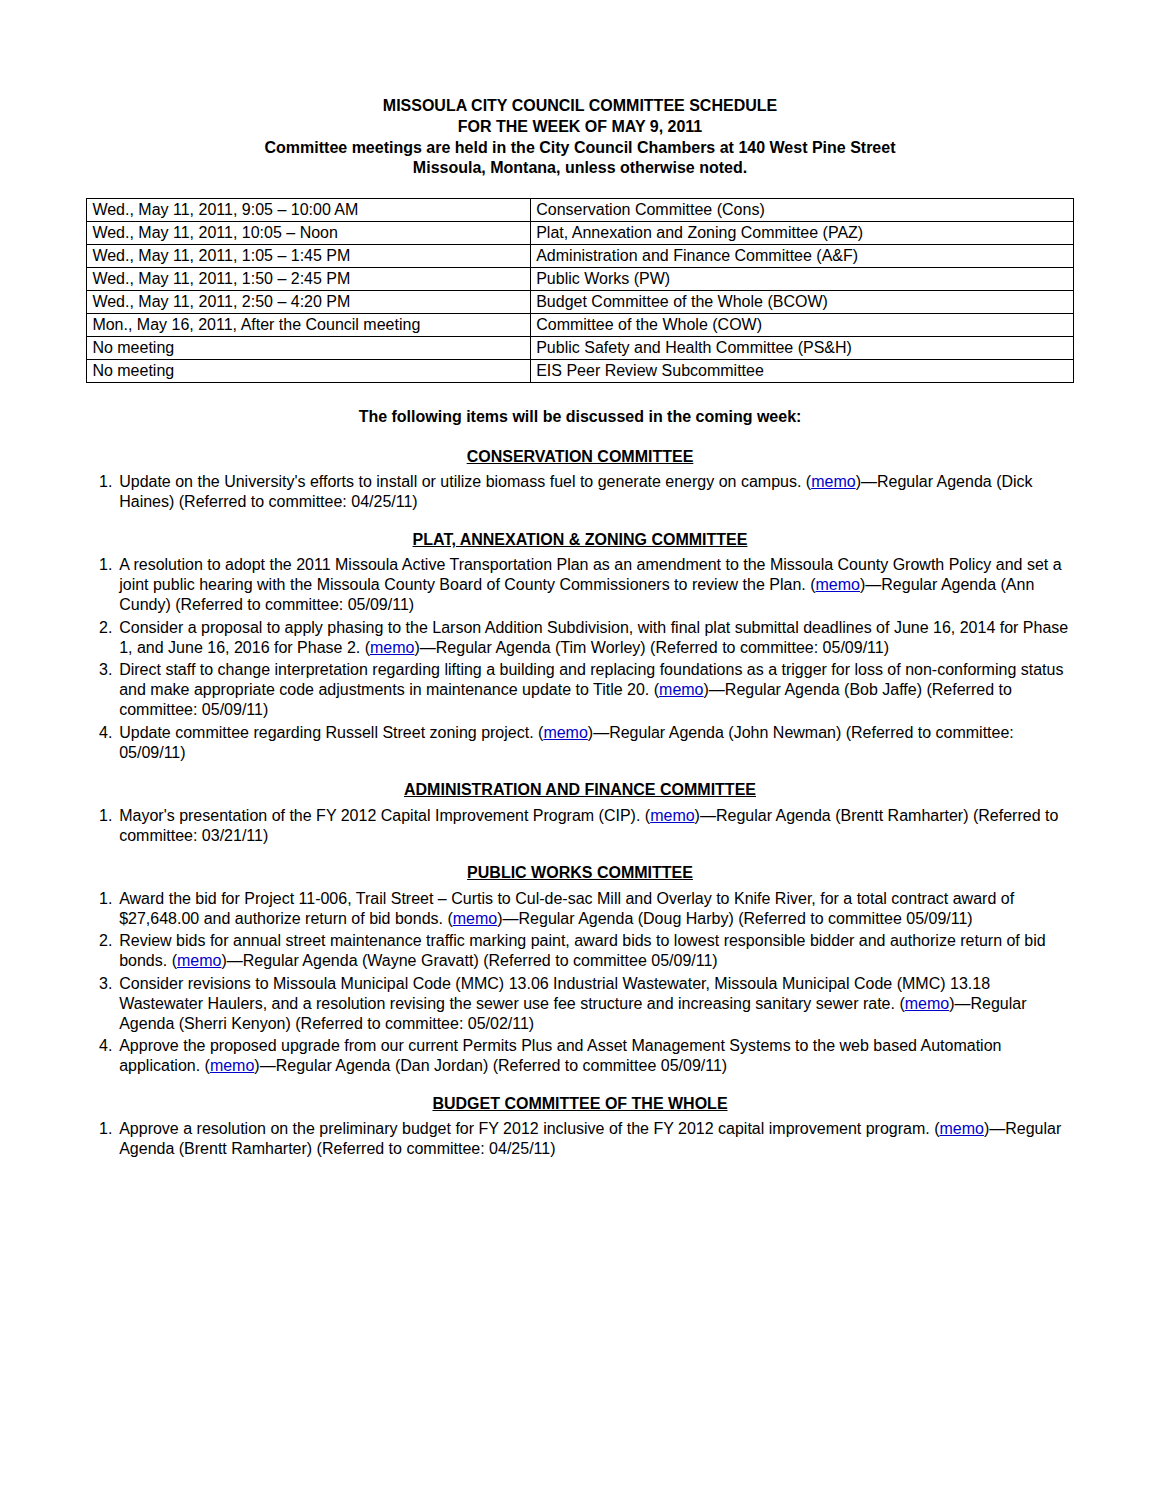MISSOULA CITY COUNCIL COMMITTEE SCHEDULE
FOR THE WEEK OF MAY 9, 2011
Committee meetings are held in the City Council Chambers at 140 West Pine Street
Missoula, Montana, unless otherwise noted.
| Wed., May 11, 2011, 9:05 – 10:00 AM | Conservation Committee (Cons) |
| Wed., May 11, 2011, 10:05 – Noon | Plat, Annexation and Zoning Committee (PAZ) |
| Wed., May 11, 2011, 1:05 – 1:45 PM | Administration and Finance Committee (A&F) |
| Wed., May 11, 2011, 1:50 – 2:45 PM | Public Works (PW) |
| Wed., May 11, 2011, 2:50 – 4:20 PM | Budget Committee of the Whole (BCOW) |
| Mon., May 16, 2011, After the Council meeting | Committee of the Whole (COW) |
| No meeting | Public Safety and Health Committee (PS&H) |
| No meeting | EIS Peer Review Subcommittee |
The following items will be discussed in the coming week:
CONSERVATION COMMITTEE
Update on the University's efforts to install or utilize biomass fuel to generate energy on campus. (memo)—Regular Agenda (Dick Haines) (Referred to committee: 04/25/11)
PLAT, ANNEXATION & ZONING COMMITTEE
A resolution to adopt the 2011 Missoula Active Transportation Plan as an amendment to the Missoula County Growth Policy and set a joint public hearing with the Missoula County Board of County Commissioners to review the Plan. (memo)—Regular Agenda (Ann Cundy) (Referred to committee: 05/09/11)
Consider a proposal to apply phasing to the Larson Addition Subdivision, with final plat submittal deadlines of June 16, 2014 for Phase 1, and June 16, 2016 for Phase 2. (memo)—Regular Agenda (Tim Worley) (Referred to committee: 05/09/11)
Direct staff to change interpretation regarding lifting a building and replacing foundations as a trigger for loss of non-conforming status and make appropriate code adjustments in maintenance update to Title 20. (memo)—Regular Agenda (Bob Jaffe) (Referred to committee: 05/09/11)
Update committee regarding Russell Street zoning project. (memo)—Regular Agenda (John Newman) (Referred to committee: 05/09/11)
ADMINISTRATION AND FINANCE COMMITTEE
Mayor's presentation of the FY 2012 Capital Improvement Program (CIP). (memo)—Regular Agenda (Brentt Ramharter) (Referred to committee: 03/21/11)
PUBLIC WORKS COMMITTEE
Award the bid for Project 11-006, Trail Street – Curtis to Cul-de-sac Mill and Overlay to Knife River, for a total contract award of $27,648.00 and authorize return of bid bonds. (memo)—Regular Agenda (Doug Harby) (Referred to committee 05/09/11)
Review bids for annual street maintenance traffic marking paint, award bids to lowest responsible bidder and authorize return of bid bonds. (memo)—Regular Agenda (Wayne Gravatt) (Referred to committee 05/09/11)
Consider revisions to Missoula Municipal Code (MMC) 13.06 Industrial Wastewater, Missoula Municipal Code (MMC) 13.18 Wastewater Haulers, and a resolution revising the sewer use fee structure and increasing sanitary sewer rate. (memo)—Regular Agenda (Sherri Kenyon) (Referred to committee: 05/02/11)
Approve the proposed upgrade from our current Permits Plus and Asset Management Systems to the web based Automation application. (memo)—Regular Agenda (Dan Jordan) (Referred to committee 05/09/11)
BUDGET COMMITTEE OF THE WHOLE
Approve a resolution on the preliminary budget for FY 2012 inclusive of the FY 2012 capital improvement program. (memo)—Regular Agenda (Brentt Ramharter) (Referred to committee: 04/25/11)